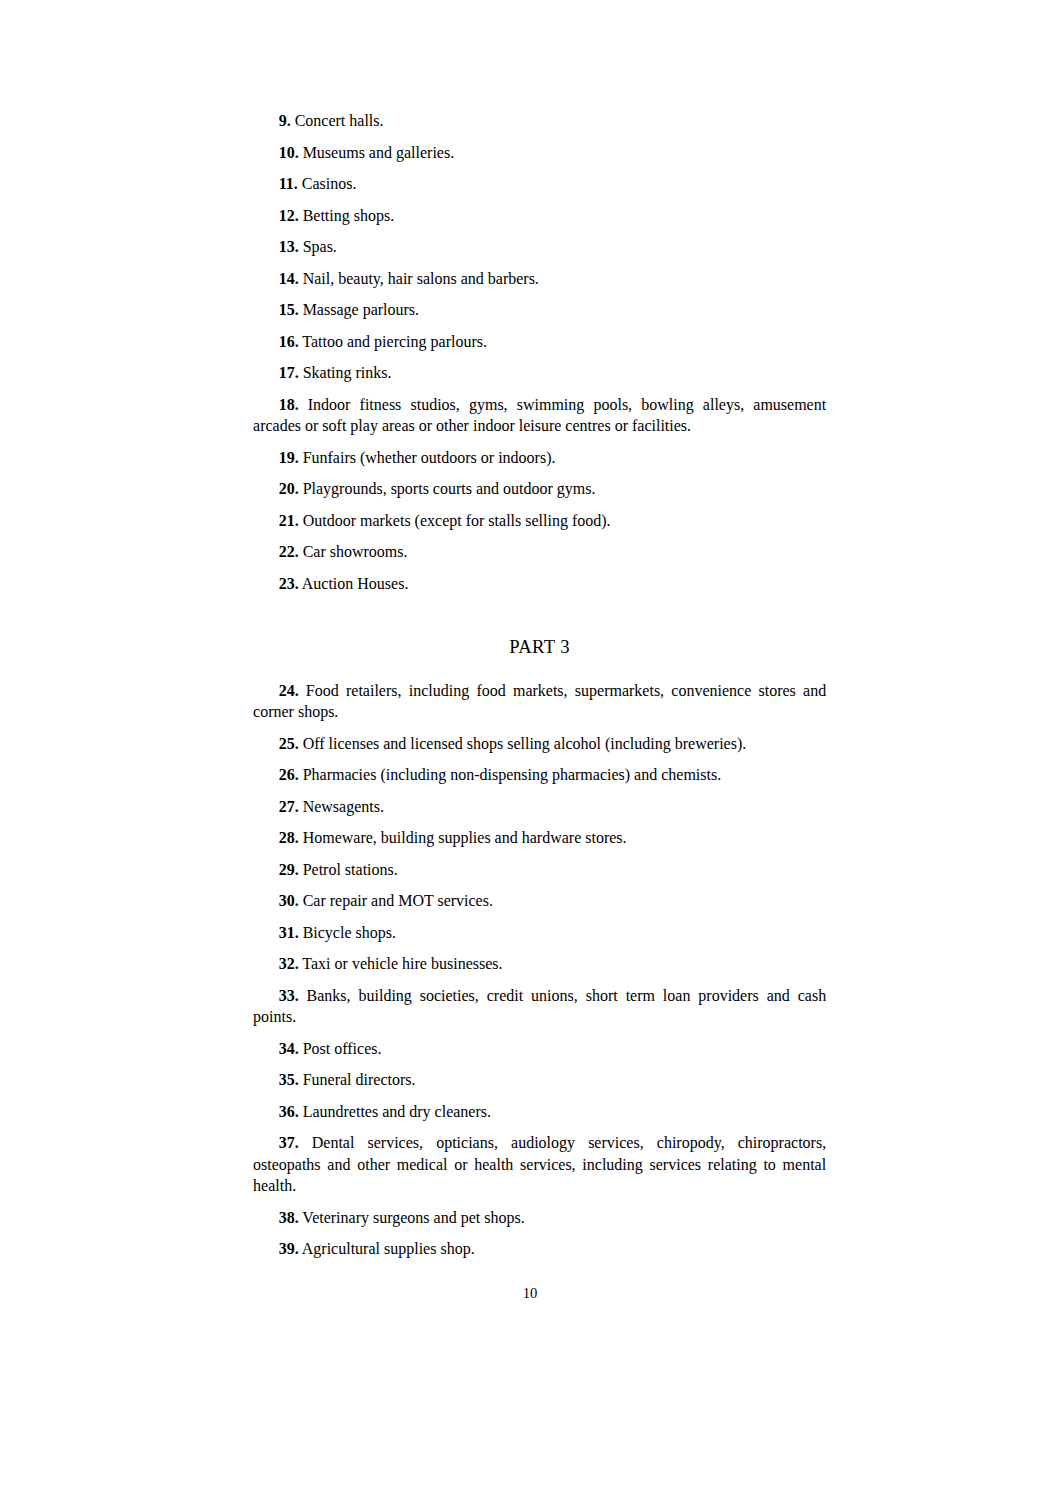9. Concert halls.
10. Museums and galleries.
11. Casinos.
12. Betting shops.
13. Spas.
14. Nail, beauty, hair salons and barbers.
15. Massage parlours.
16. Tattoo and piercing parlours.
17. Skating rinks.
18. Indoor fitness studios, gyms, swimming pools, bowling alleys, amusement arcades or soft play areas or other indoor leisure centres or facilities.
19. Funfairs (whether outdoors or indoors).
20. Playgrounds, sports courts and outdoor gyms.
21. Outdoor markets (except for stalls selling food).
22. Car showrooms.
23. Auction Houses.
PART 3
24. Food retailers, including food markets, supermarkets, convenience stores and corner shops.
25. Off licenses and licensed shops selling alcohol (including breweries).
26. Pharmacies (including non-dispensing pharmacies) and chemists.
27. Newsagents.
28. Homeware, building supplies and hardware stores.
29. Petrol stations.
30. Car repair and MOT services.
31. Bicycle shops.
32. Taxi or vehicle hire businesses.
33. Banks, building societies, credit unions, short term loan providers and cash points.
34. Post offices.
35. Funeral directors.
36. Laundrettes and dry cleaners.
37. Dental services, opticians, audiology services, chiropody, chiropractors, osteopaths and other medical or health services, including services relating to mental health.
38. Veterinary surgeons and pet shops.
39. Agricultural supplies shop.
10